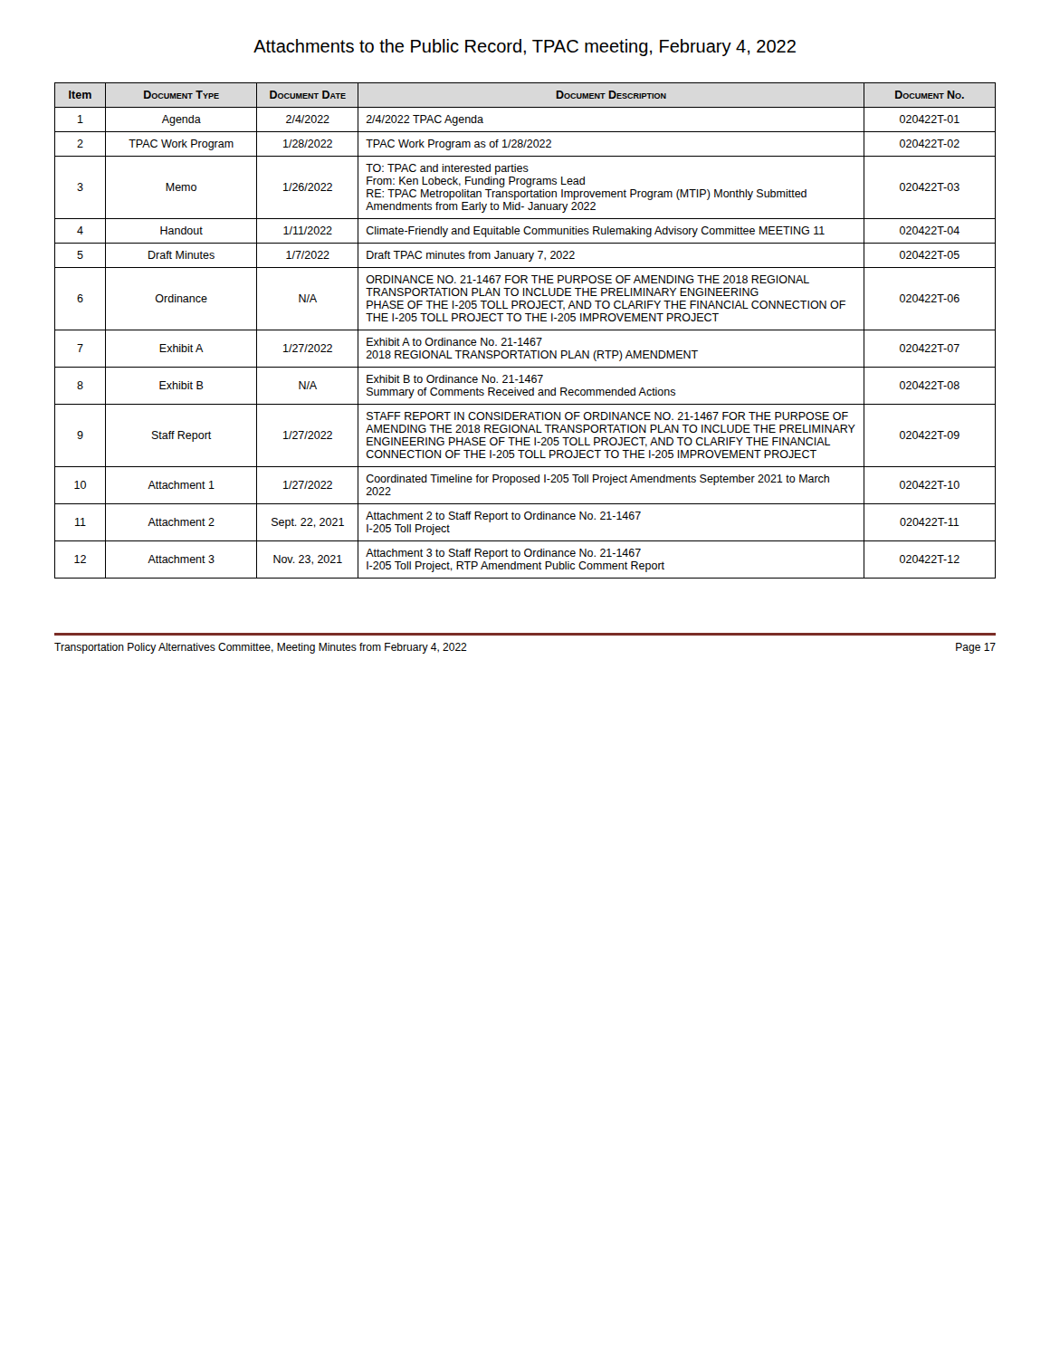Attachments to the Public Record, TPAC meeting, February 4, 2022
| Item | Document Type | Document Date | Document Description | Document No. |
| --- | --- | --- | --- | --- |
| 1 | Agenda | 2/4/2022 | 2/4/2022 TPAC Agenda | 020422T-01 |
| 2 | TPAC Work Program | 1/28/2022 | TPAC Work Program as of 1/28/2022 | 020422T-02 |
| 3 | Memo | 1/26/2022 | TO: TPAC and interested parties From: Ken Lobeck, Funding Programs Lead RE: TPAC Metropolitan Transportation Improvement Program (MTIP) Monthly Submitted Amendments from Early to Mid- January 2022 | 020422T-03 |
| 4 | Handout | 1/11/2022 | Climate-Friendly and Equitable Communities Rulemaking Advisory Committee MEETING 11 | 020422T-04 |
| 5 | Draft Minutes | 1/7/2022 | Draft TPAC minutes from January 7, 2022 | 020422T-05 |
| 6 | Ordinance | N/A | ORDINANCE NO. 21-1467 FOR THE PURPOSE OF AMENDING THE 2018 REGIONAL TRANSPORTATION PLAN TO INCLUDE THE PRELIMINARY ENGINEERING PHASE OF THE I-205 TOLL PROJECT, AND TO CLARIFY THE FINANCIAL CONNECTION OF THE I-205 TOLL PROJECT TO THE I-205 IMPROVEMENT PROJECT | 020422T-06 |
| 7 | Exhibit A | 1/27/2022 | Exhibit A to Ordinance No. 21-1467 2018 REGIONAL TRANSPORTATION PLAN (RTP) AMENDMENT | 020422T-07 |
| 8 | Exhibit B | N/A | Exhibit B to Ordinance No. 21-1467 Summary of Comments Received and Recommended Actions | 020422T-08 |
| 9 | Staff Report | 1/27/2022 | STAFF REPORT IN CONSIDERATION OF ORDINANCE NO. 21-1467 FOR THE PURPOSE OF AMENDING THE 2018 REGIONAL TRANSPORTATION PLAN TO INCLUDE THE PRELIMINARY ENGINEERING PHASE OF THE I-205 TOLL PROJECT, AND TO CLARIFY THE FINANCIAL CONNECTION OF THE I-205 TOLL PROJECT TO THE I-205 IMPROVEMENT PROJECT | 020422T-09 |
| 10 | Attachment 1 | 1/27/2022 | Coordinated Timeline for Proposed I-205 Toll Project Amendments September 2021 to March 2022 | 020422T-10 |
| 11 | Attachment 2 | Sept. 22, 2021 | Attachment 2 to Staff Report to Ordinance No. 21-1467 I-205 Toll Project | 020422T-11 |
| 12 | Attachment 3 | Nov. 23, 2021 | Attachment 3 to Staff Report to Ordinance No. 21-1467 I-205 Toll Project, RTP Amendment Public Comment Report | 020422T-12 |
Transportation Policy Alternatives Committee, Meeting Minutes from February 4, 2022 Page 17